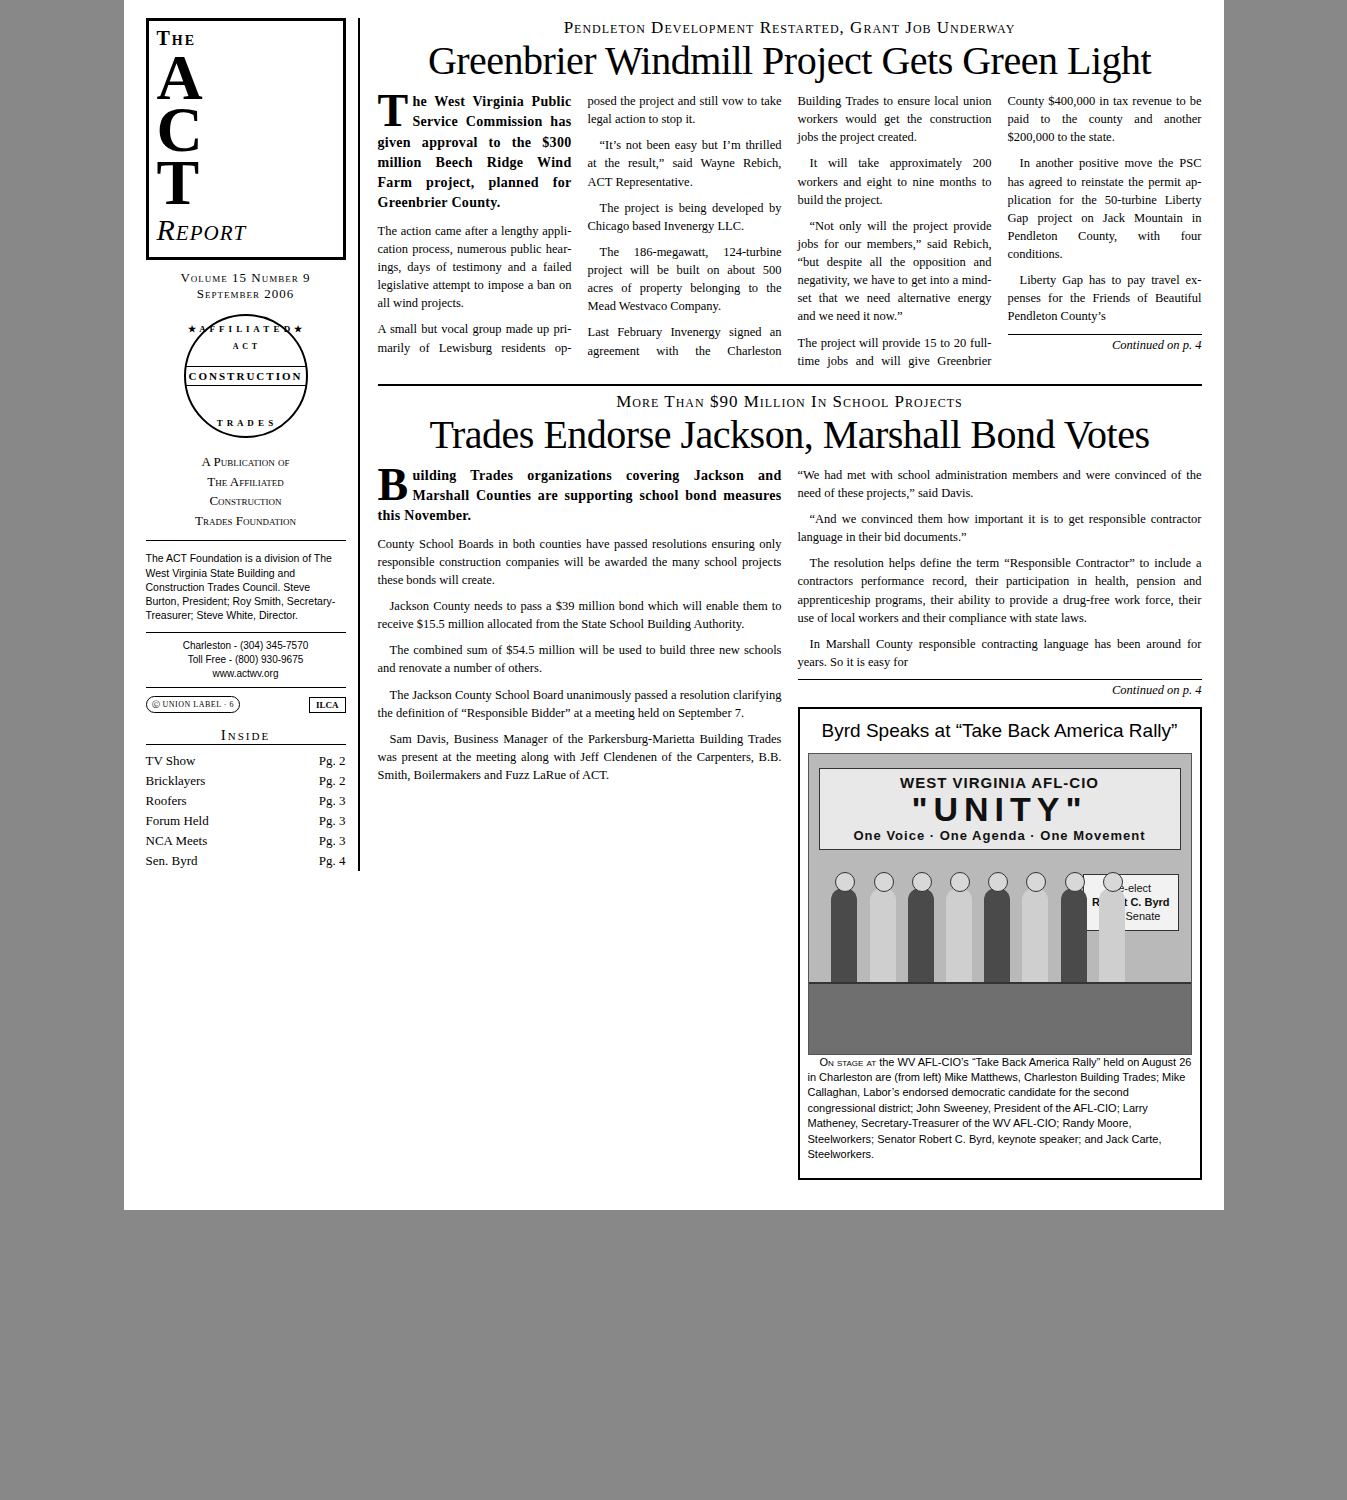The
ACT
Report
Volume 15 Number 9
September 2006
★ A F F I L I A T E D ★
A C T
CONSTRUCTION
T R A D E S
A Publication of
The Affiliated
Construction
Trades Foundation
The ACT Foundation is a division of The West Virginia State Building and Construction Trades Council. Steve Burton, President; Roy Smith, Secretary-Treasurer; Steve White, Director.
Charleston - (304) 345-7570
Toll Free - (800) 930-9675
www.actwv.org
Ⓒ UNION LABEL · 6 ILCA
Inside
| TV Show | Pg. 2 |
| Bricklayers | Pg. 2 |
| Roofers | Pg. 3 |
| Forum Held | Pg. 3 |
| NCA Meets | Pg. 3 |
| Sen. Byrd | Pg. 4 |
Pendleton Development Restarted, Grant Job Underway
Greenbrier Windmill Project Gets Green Light
The West Virginia Public Service Commission has given approval to the $300 million Beech Ridge Wind Farm project, planned for Greenbrier County.
The action came after a lengthy application process, numerous public hearings, days of testimony and a failed legislative attempt to impose a ban on all wind projects.
A small but vocal group made up primarily of Lewisburg residents opposed the project and still vow to take legal action to stop it.
“It’s not been easy but I’m thrilled at the result,” said Wayne Rebich, ACT Representative.
The project is being developed by Chicago based Invenergy LLC.
The 186-megawatt, 124-turbine project will be built on about 500 acres of property belonging to the Mead Westvaco Company.
Last February Invenergy signed an agreement with the Charleston Building Trades to ensure local union workers would get the construction jobs the project created.
It will take approximately 200 workers and eight to nine months to build the project.
“Not only will the project provide jobs for our members,” said Rebich, “but despite all the opposition and negativity, we have to get into a mindset that we need alternative energy and we need it now.”
The project will provide 15 to 20 full-time jobs and will give Greenbrier County $400,000 in tax revenue to be paid to the county and another $200,000 to the state.
In another positive move the PSC has agreed to reinstate the permit application for the 50-turbine Liberty Gap project on Jack Mountain in Pendleton County, with four conditions.
Liberty Gap has to pay travel expenses for the Friends of Beautiful Pendleton County’s
Continued on p. 4
More Than $90 Million In School Projects
Trades Endorse Jackson, Marshall Bond Votes
Building Trades organizations covering Jackson and Marshall Counties are supporting school bond measures this November.
County School Boards in both counties have passed resolutions ensuring only responsible construction companies will be awarded the many school projects these bonds will create.
Jackson County needs to pass a $39 million bond which will enable them to receive $15.5 million allocated from the State School Building Authority.
The combined sum of $54.5 million will be used to build three new schools and renovate a number of others.
The Jackson County School Board unanimously passed a resolution clarifying the definition of “Responsible Bidder” at a meeting held on September 7.
Sam Davis, Business Manager of the Parkersburg-Marietta Building Trades was present at the meeting along with Jeff Clendenen of the Carpenters, B.B. Smith, Boilermakers and Fuzz LaRue of ACT.
“We had met with school administration members and were convinced of the need of these projects,” said Davis.
“And we convinced them how important it is to get responsible contractor language in their bid documents.”
The resolution helps define the term “Responsible Contractor” to include a contractors performance record, their participation in health, pension and apprenticeship programs, their ability to provide a drug-free work force, their use of local workers and their compliance with state laws.
In Marshall County responsible contracting language has been around for years. So it is easy for
Continued on p. 4
Byrd Speaks at “Take Back America Rally”
WEST VIRGINIA AFL-CIO
"UNITY"
One Voice · One Agenda · One Movement
Re-elect
Robert C. Byrd
U.S. Senate
On stage at the WV AFL-CIO’s “Take Back America Rally” held on August 26 in Charleston are (from left) Mike Matthews, Charleston Building Trades; Mike Callaghan, Labor’s endorsed democratic candidate for the second congressional district; John Sweeney, President of the AFL-CIO; Larry Matheney, Secretary-Treasurer of the WV AFL-CIO; Randy Moore, Steelworkers; Senator Robert C. Byrd, keynote speaker; and Jack Carte, Steelworkers.